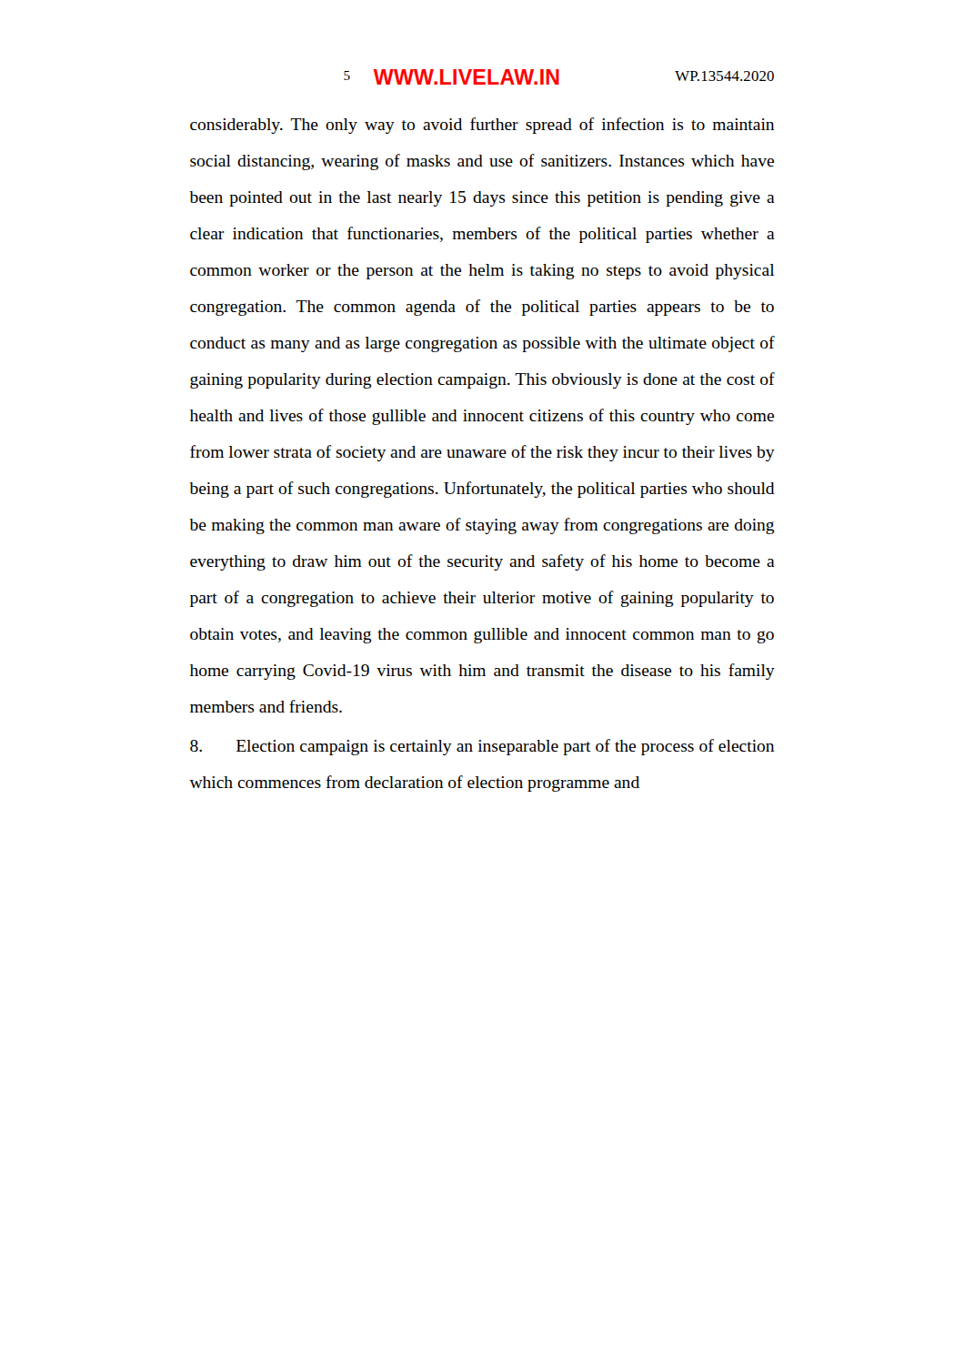5
WWW.LIVELAW.IN
WP.13544.2020
considerably. The only way to avoid further spread of infection is to maintain social distancing, wearing of masks and use of sanitizers. Instances which have been pointed out in the last nearly 15 days since this petition is pending give a clear indication that functionaries, members of the political parties whether a common worker or the person at the helm is taking no steps to avoid physical congregation. The common agenda of the political parties appears to be to conduct as many and as large congregation as possible with the ultimate object of gaining popularity during election campaign. This obviously is done at the cost of health and lives of those gullible and innocent citizens of this country who come from lower strata of society and are unaware of the risk they incur to their lives by being a part of such congregations. Unfortunately, the political parties who should be making the common man aware of staying away from congregations are doing everything to draw him out of the security and safety of his home to become a part of a congregation to achieve their ulterior motive of gaining popularity to obtain votes, and leaving the common gullible and innocent common man to go home carrying Covid-19 virus with him and transmit the disease to his family members and friends.
8. Election campaign is certainly an inseparable part of the process of election which commences from declaration of election programme and